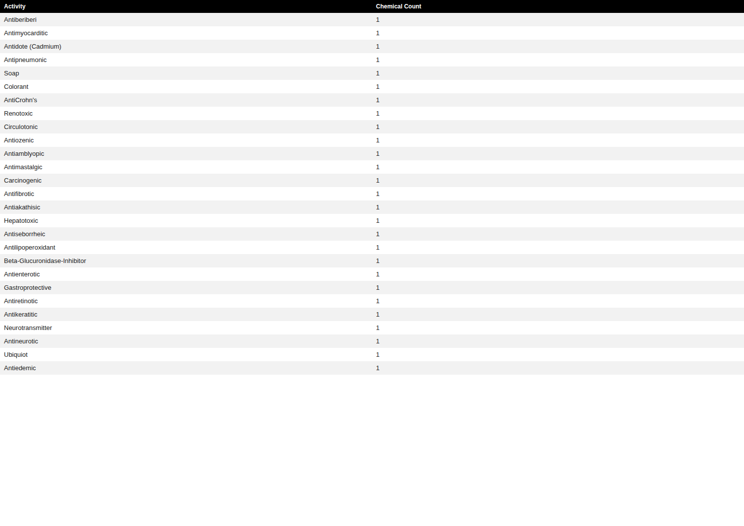| Activity | Chemical Count |
| --- | --- |
| Antiberiberi | 1 |
| Antimyocarditic | 1 |
| Antidote (Cadmium) | 1 |
| Antipneumonic | 1 |
| Soap | 1 |
| Colorant | 1 |
| AntiCrohn's | 1 |
| Renotoxic | 1 |
| Circulotonic | 1 |
| Antiozenic | 1 |
| Antiamblyopic | 1 |
| Antimastalgic | 1 |
| Carcinogenic | 1 |
| Antifibrotic | 1 |
| Antiakathisic | 1 |
| Hepatotoxic | 1 |
| Antiseborrheic | 1 |
| Antilipoperoxidant | 1 |
| Beta-Glucuronidase-Inhibitor | 1 |
| Antienterotic | 1 |
| Gastroprotective | 1 |
| Antiretinotic | 1 |
| Antikeratitic | 1 |
| Neurotransmitter | 1 |
| Antineurotic | 1 |
| Ubiquiot | 1 |
| Antiedemic | 1 |